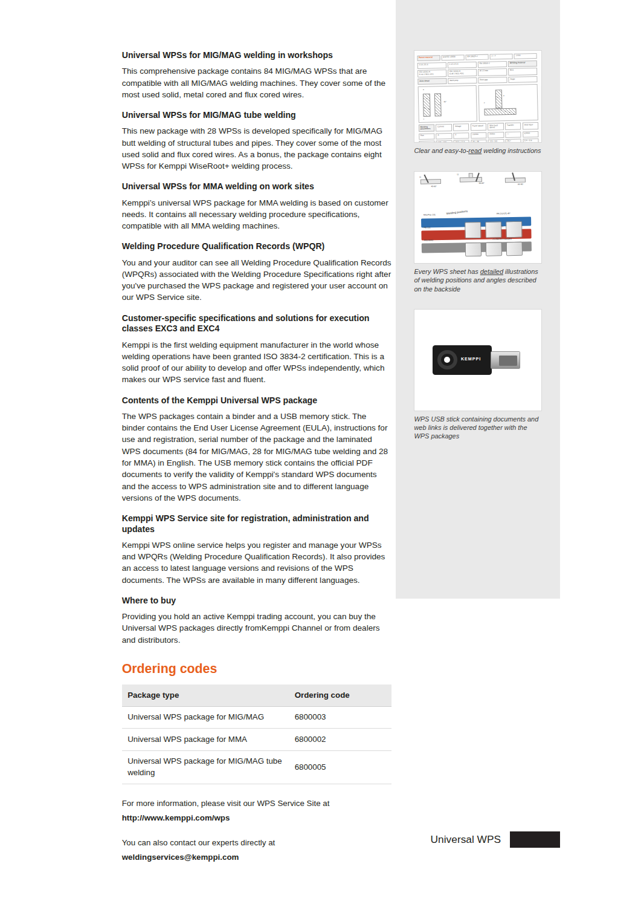Parent material
EN/ISO 15608
EN 10025-2
3 – 7
3 mm
1.1/1.2/1.4
1.1/1.2/1.4
EN 10025-2
Welding material
ISO 14341-A
G 42 2 M21 3Si1
ISO 14341-A
G 46 3 M21 4Si1
Ø 1.0 mm
M21
Joint detail
Weld prep
Root gap
Angle
a
45°
t
a
z
Welding parameters
Current
Voltage
Travel speed
Wire feed speed
Transfer
Heat input
Run
A
V
cm/min
m/min
—
kJ/mm
1
120 – 160
18.5 – 21.5
20 – 30
3.5 – 5.0
DC+
0.4 – 0.8
1/2
1.0
210 – 260
22.5 – 24.5
DC+
Other material/welding
Date: Rev: Page/s: Pages: Lan-
guage/English
Clear and easy-to-read welding instructions
45-60°
t1
60-80°
t2
80-90°
Welding positions
MIG/TIG 131
PB 121
MIG/MAG
PA (1G/1F) 45°
PE/HG
J-LINE/ISO standard
Every WPS sheet has detailed illustrations of welding positions and angles described on the backside
KEMPPI
WPS USB stick containing documents and web links is delivered together with the WPS packages
Universal WPSs for MIG/MAG welding in workshops
This comprehensive package contains 84 MIG/MAG WPSs that are compatible with all MIG/MAG welding machines. They cover some of the most used solid, metal cored and flux cored wires.
Universal WPSs for MIG/MAG tube welding
This new package with 28 WPSs is developed specifically for MIG/MAG butt welding of structural tubes and pipes. They cover some of the most used solid and flux cored wires. As a bonus, the package contains eight WPSs for Kemppi WiseRoot+ welding process.
Universal WPSs for MMA welding on work sites
Kemppi’s universal WPS package for MMA welding is based on customer needs. It contains all necessary welding procedure specifications, compatible with all MMA welding machines.
Welding Procedure Qualification Records (WPQR)
You and your auditor can see all Welding Procedure Qualification Records (WPQRs) associated with the Welding Procedure Specifications right after you've purchased the WPS package and registered your user account on our WPS Service site.
Customer-specific specifications and solutions for execution classes EXC3 and EXC4
Kemppi is the first welding equipment manufacturer in the world whose welding operations have been granted ISO 3834-2 certification. This is a solid proof of our ability to develop and offer WPSs independently, which makes our WPS service fast and fluent.
Contents of the Kemppi Universal WPS package
The WPS packages contain a binder and a USB memory stick. The binder contains the End User License Agreement (EULA), instructions for use and registration, serial number of the package and the laminated WPS documents (84 for MIG/MAG, 28 for MIG/MAG tube welding and 28 for MMA) in English. The USB memory stick contains the official PDF documents to verify the validity of Kemppi's standard WPS documents and the access to WPS administration site and to different language versions of the WPS documents.
Kemppi WPS Service site for registration, administration and updates
Kemppi WPS online service helps you register and manage your WPSs and WPQRs (Welding Procedure Qualification Records). It also provides an access to latest language versions and revisions of the WPS documents. The WPSs are available in many different languages.
Where to buy
Providing you hold an active Kemppi trading account, you can buy the Universal WPS packages directly fromKemppi Channel or from dealers and distributors.
Ordering codes
| Package type | Ordering code |
| --- | --- |
| Universal WPS package for MIG/MAG | 6800003 |
| Universal WPS package for MMA | 6800002 |
| Universal WPS package for MIG/MAG tube welding | 6800005 |
For more information, please visit our WPS Service Site at
http://www.kemppi.com/wps
You can also contact our experts directly at
weldingservices@kemppi.com
Universal WPS